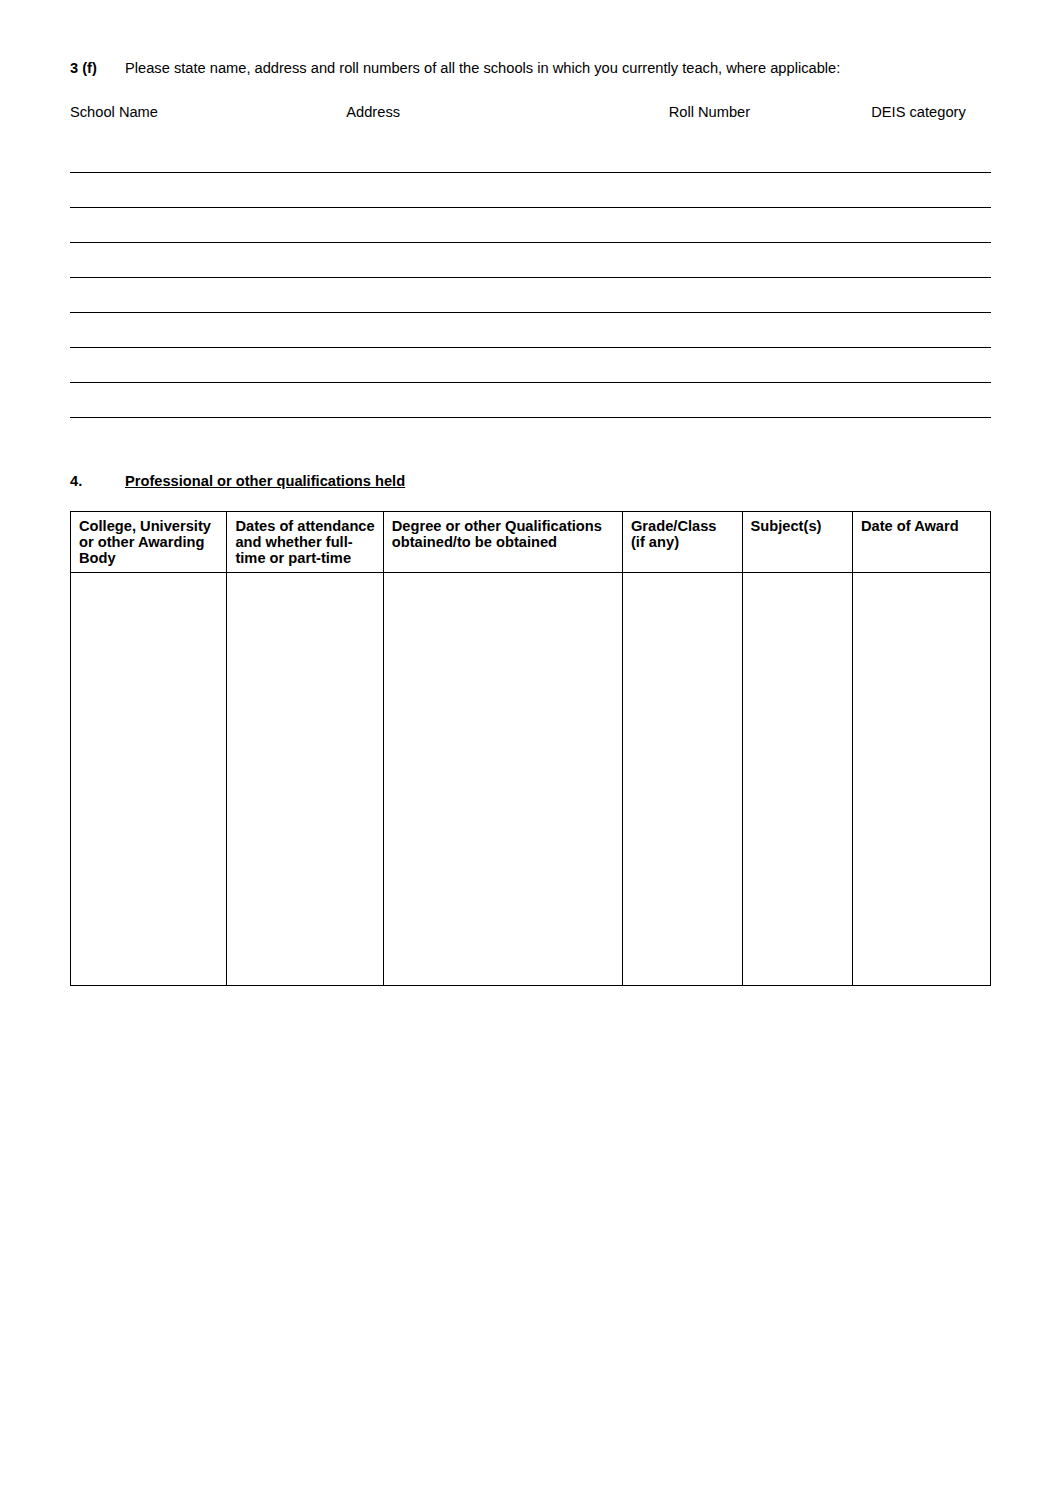3 (f)
Please state name, address and roll numbers of all the schools in which you currently teach, where applicable:
School Name
Address
Roll Number
DEIS category
4.
Professional or other qualifications held
| College, University or other Awarding Body | Dates of attendance and whether full-time or part-time | Degree or other Qualifications obtained/to be obtained | Grade/Class (if any) | Subject(s) | Date of Award |
| --- | --- | --- | --- | --- | --- |